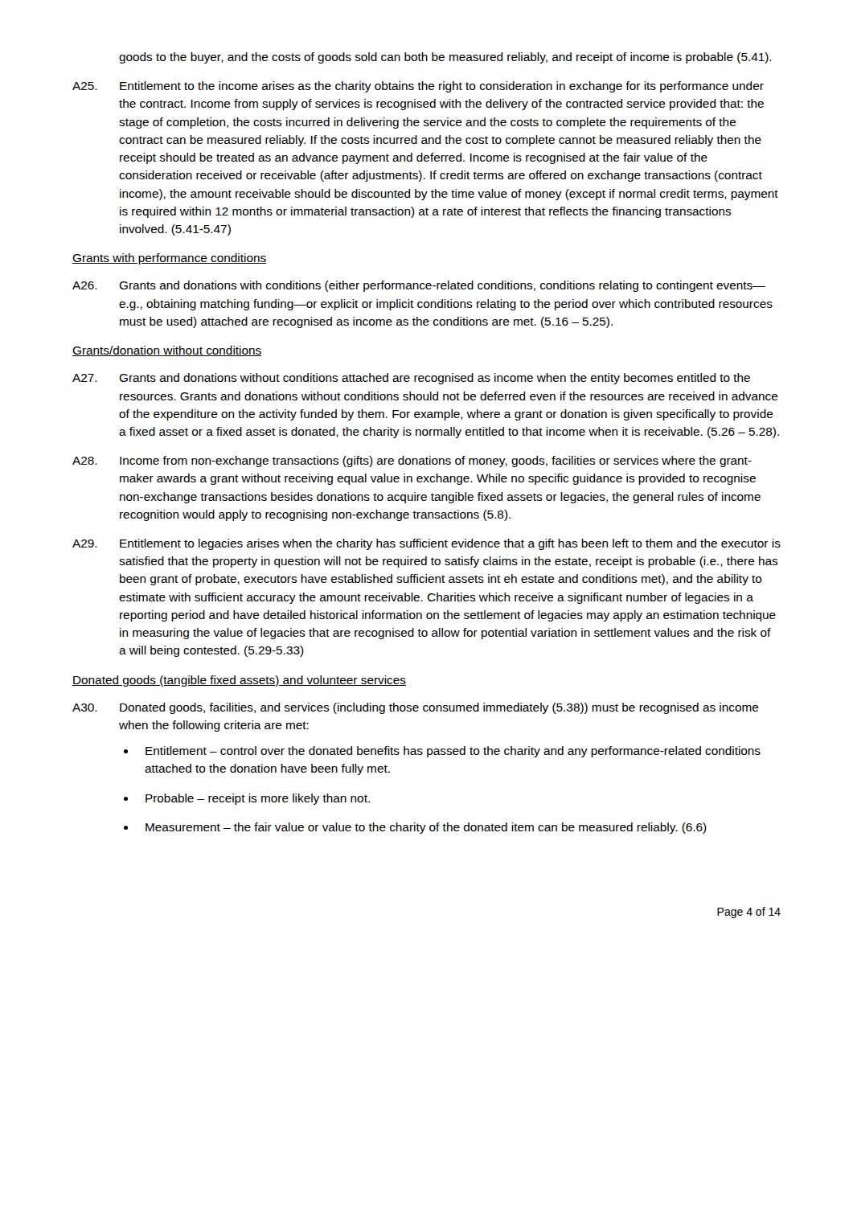goods to the buyer, and the costs of goods sold can both be measured reliably, and receipt of income is probable (5.41).
A25.
Entitlement to the income arises as the charity obtains the right to consideration in exchange for its performance under the contract. Income from supply of services is recognised with the delivery of the contracted service provided that: the stage of completion, the costs incurred in delivering the service and the costs to complete the requirements of the contract can be measured reliably. If the costs incurred and the cost to complete cannot be measured reliably then the receipt should be treated as an advance payment and deferred. Income is recognised at the fair value of the consideration received or receivable (after adjustments). If credit terms are offered on exchange transactions (contract income), the amount receivable should be discounted by the time value of money (except if normal credit terms, payment is required within 12 months or immaterial transaction) at a rate of interest that reflects the financing transactions involved. (5.41-5.47)
Grants with performance conditions
A26.
Grants and donations with conditions (either performance-related conditions, conditions relating to contingent events—e.g., obtaining matching funding—or explicit or implicit conditions relating to the period over which contributed resources must be used) attached are recognised as income as the conditions are met. (5.16 – 5.25).
Grants/donation without conditions
A27.
Grants and donations without conditions attached are recognised as income when the entity becomes entitled to the resources. Grants and donations without conditions should not be deferred even if the resources are received in advance of the expenditure on the activity funded by them. For example, where a grant or donation is given specifically to provide a fixed asset or a fixed asset is donated, the charity is normally entitled to that income when it is receivable. (5.26 – 5.28).
A28.
Income from non-exchange transactions (gifts) are donations of money, goods, facilities or services where the grant-maker awards a grant without receiving equal value in exchange. While no specific guidance is provided to recognise non-exchange transactions besides donations to acquire tangible fixed assets or legacies, the general rules of income recognition would apply to recognising non-exchange transactions (5.8).
A29.
Entitlement to legacies arises when the charity has sufficient evidence that a gift has been left to them and the executor is satisfied that the property in question will not be required to satisfy claims in the estate, receipt is probable (i.e., there has been grant of probate, executors have established sufficient assets int eh estate and conditions met), and the ability to estimate with sufficient accuracy the amount receivable. Charities which receive a significant number of legacies in a reporting period and have detailed historical information on the settlement of legacies may apply an estimation technique in measuring the value of legacies that are recognised to allow for potential variation in settlement values and the risk of a will being contested. (5.29-5.33)
Donated goods (tangible fixed assets) and volunteer services
A30.
Donated goods, facilities, and services (including those consumed immediately (5.38)) must be recognised as income when the following criteria are met:
Entitlement – control over the donated benefits has passed to the charity and any performance-related conditions attached to the donation have been fully met.
Probable – receipt is more likely than not.
Measurement – the fair value or value to the charity of the donated item can be measured reliably. (6.6)
Page 4 of 14